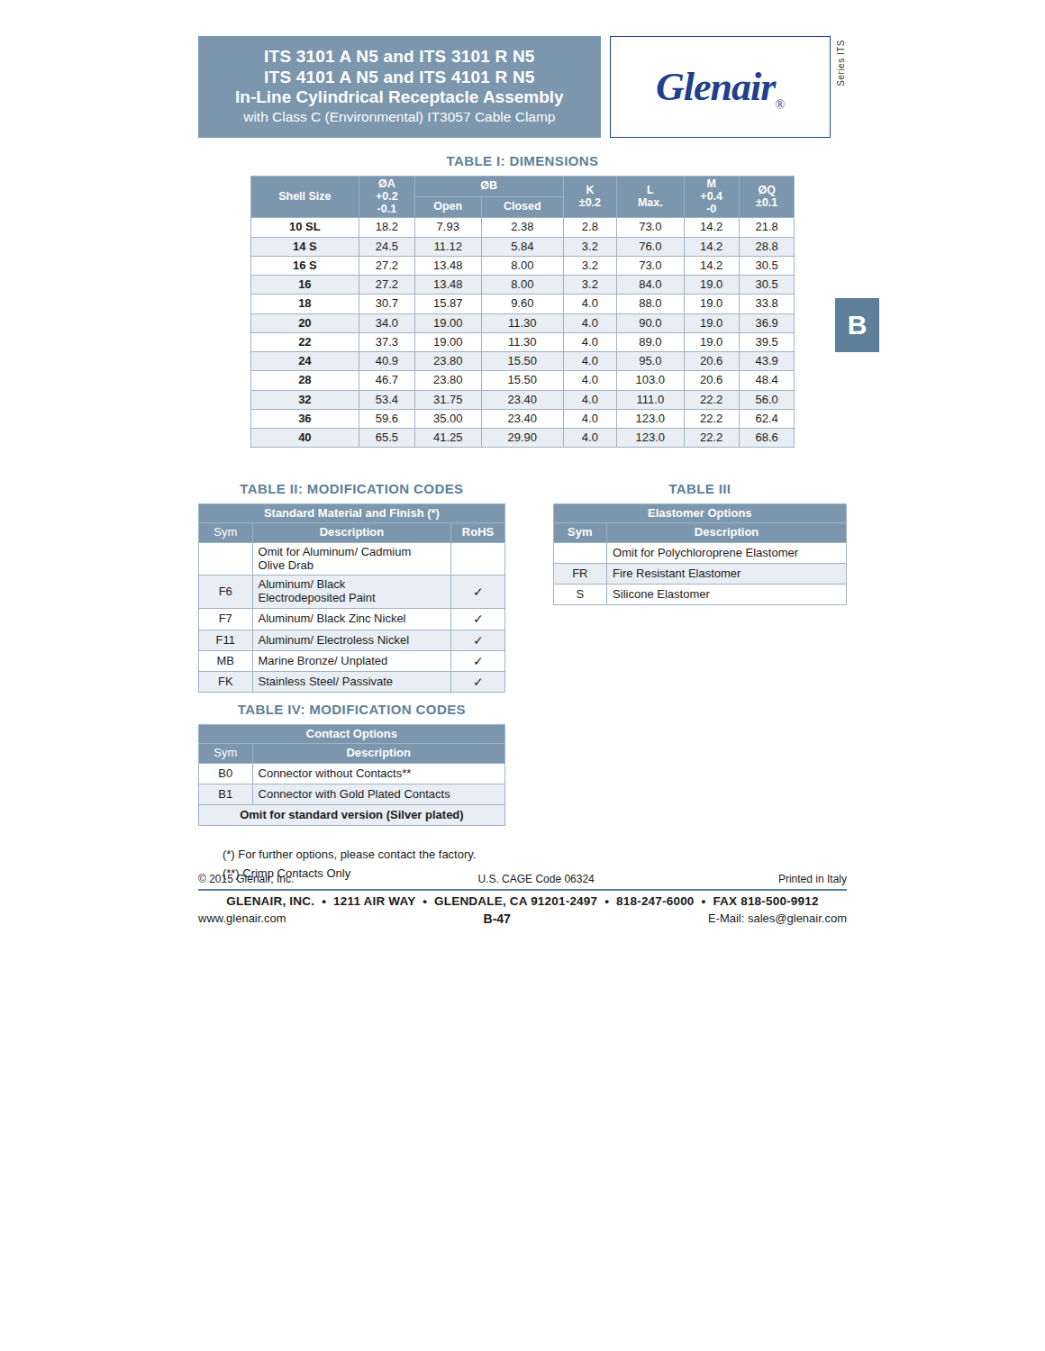ITS 3101 A N5 and ITS 3101 R N5
ITS 4101 A N5 and ITS 4101 R N5
In-Line Cylindrical Receptacle Assembly
with Class C (Environmental) IT3057 Cable Clamp
Glenair®
Series ITS
B
Table I: Dimensions
| Shell Size | ØA +0.2 -0.1 | ØB | K ±0.2 | L Max. | M +0.4 -0 | ØQ ±0.1 |
| --- | --- | --- | --- | --- | --- | --- |
| Open | Closed |
| 10 SL | 18.2 | 7.93 | 2.38 | 2.8 | 73.0 | 14.2 | 21.8 |
| 14 S | 24.5 | 11.12 | 5.84 | 3.2 | 76.0 | 14.2 | 28.8 |
| 16 S | 27.2 | 13.48 | 8.00 | 3.2 | 73.0 | 14.2 | 30.5 |
| 16 | 27.2 | 13.48 | 8.00 | 3.2 | 84.0 | 19.0 | 30.5 |
| 18 | 30.7 | 15.87 | 9.60 | 4.0 | 88.0 | 19.0 | 33.8 |
| 20 | 34.0 | 19.00 | 11.30 | 4.0 | 90.0 | 19.0 | 36.9 |
| 22 | 37.3 | 19.00 | 11.30 | 4.0 | 89.0 | 19.0 | 39.5 |
| 24 | 40.9 | 23.80 | 15.50 | 4.0 | 95.0 | 20.6 | 43.9 |
| 28 | 46.7 | 23.80 | 15.50 | 4.0 | 103.0 | 20.6 | 48.4 |
| 32 | 53.4 | 31.75 | 23.40 | 4.0 | 111.0 | 22.2 | 56.0 |
| 36 | 59.6 | 35.00 | 23.40 | 4.0 | 123.0 | 22.2 | 62.4 |
| 40 | 65.5 | 41.25 | 29.90 | 4.0 | 123.0 | 22.2 | 68.6 |
Table II: Modification Codes
| Standard Material and Finish (*) |
| --- |
| Sym | Description | RoHS |
| | Omit for Aluminum/ Cadmium Olive Drab | |
| F6 | Aluminum/ Black Electrodeposited Paint | ✓ |
| F7 | Aluminum/ Black Zinc Nickel | ✓ |
| F11 | Aluminum/ Electroless Nickel | ✓ |
| MB | Marine Bronze/ Unplated | ✓ |
| FK | Stainless Steel/ Passivate | ✓ |
Table IV: Modification Codes
| Contact Options |
| --- |
| Sym | Description |
| B0 | Connector without Contacts** |
| B1 | Connector with Gold Plated Contacts |
| Omit for standard version (Silver plated) |
(*) For further options, please contact the factory.
(**) Crimp Contacts Only
Table III
| Elastomer Options |
| --- |
| Sym | Description |
| | Omit for Polychloroprene Elastomer |
| FR | Fire Resistant Elastomer |
| S | Silicone Elastomer |
© 2015 Glenair, Inc. U.S. CAGE Code 06324 Printed in Italy
GLENAIR, INC. • 1211 AIR WAY • GLENDALE, CA 91201-2497 • 818-247-6000 • FAX 818-500-9912
www.glenair.com B-47 E-Mail: sales@glenair.com